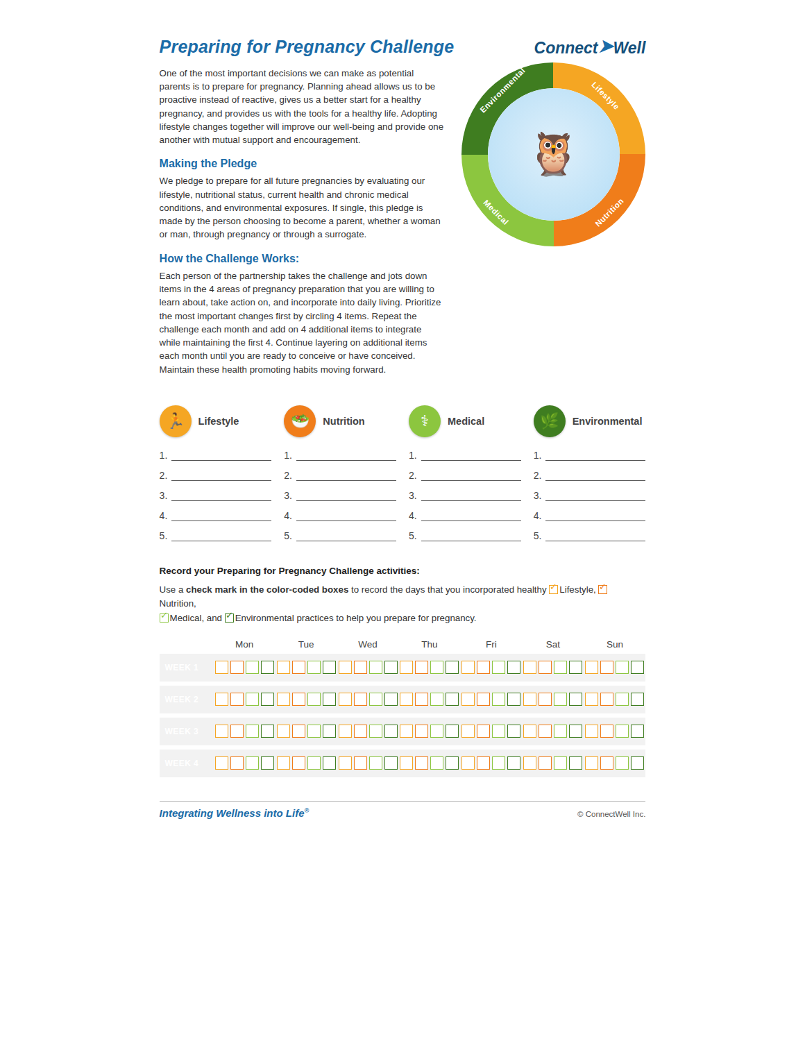Preparing for Pregnancy Challenge
Connect➤Well
One of the most important decisions we can make as potential parents is to prepare for pregnancy. Planning ahead allows us to be proactive instead of reactive, gives us a better start for a healthy pregnancy, and provides us with the tools for a healthy life. Adopting lifestyle changes together will improve our well-being and provide one another with mutual support and encouragement.
Making the Pledge
We pledge to prepare for all future pregnancies by evaluating our lifestyle, nutritional status, current health and chronic medical conditions, and environmental exposures. If single, this pledge is made by the person choosing to become a parent, whether a woman or man, through pregnancy or through a surrogate.
How the Challenge Works:
Each person of the partnership takes the challenge and jots down items in the 4 areas of pregnancy preparation that you are willing to learn about, take action on, and incorporate into daily living. Prioritize the most important changes first by circling 4 items. Repeat the challenge each month and add on 4 additional items to integrate while maintaining the first 4. Continue layering on additional items each month until you are ready to conceive or have conceived. Maintain these health promoting habits moving forward.
🦉
Lifestyle Nutrition Medical Environmental
🏃
Lifestyle
🥗
Nutrition
⚕
Medical
🌿
Environmental
Record your Preparing for Pregnancy Challenge activities:
Use a check mark in the color-coded boxes to record the days that you incorporated healthy Lifestyle, Nutrition,
Medical, and Environmental practices to help you prepare for pregnancy.
| | Mon | Tue | Wed | Thu | Fri | Sat | Sun |
| --- | --- | --- | --- | --- | --- | --- | --- |
| WEEK 1 | | | | | | | |
| WEEK 2 | | | | | | | |
| WEEK 3 | | | | | | | |
| WEEK 4 | | | | | | | |
Integrating Wellness into Life®
© ConnectWell Inc.